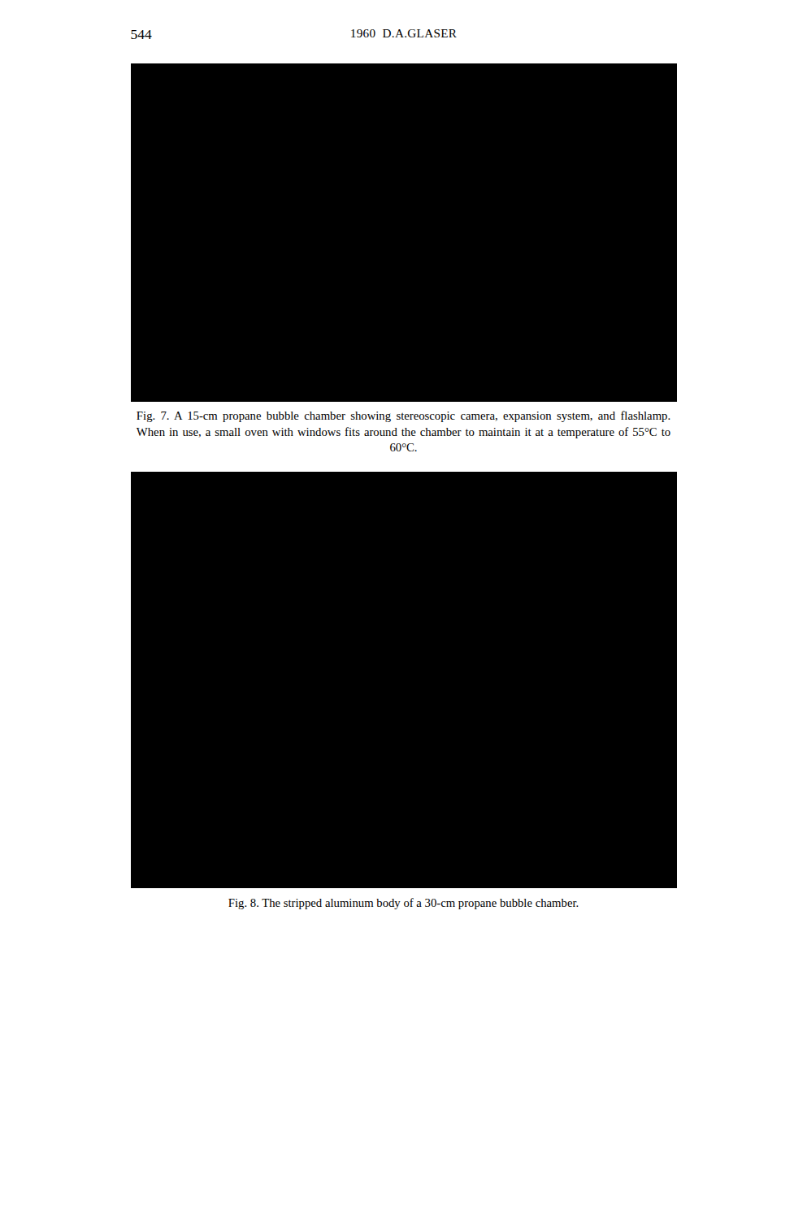544
1960 D.A.GLASER
Fig. 7. A 15-cm propane bubble chamber showing stereoscopic camera, expansion system, and flashlamp. When in use, a small oven with windows fits around the chamber to maintain it at a temperature of 55°C to 60°C.
Fig. 8. The stripped aluminum body of a 30-cm propane bubble chamber.